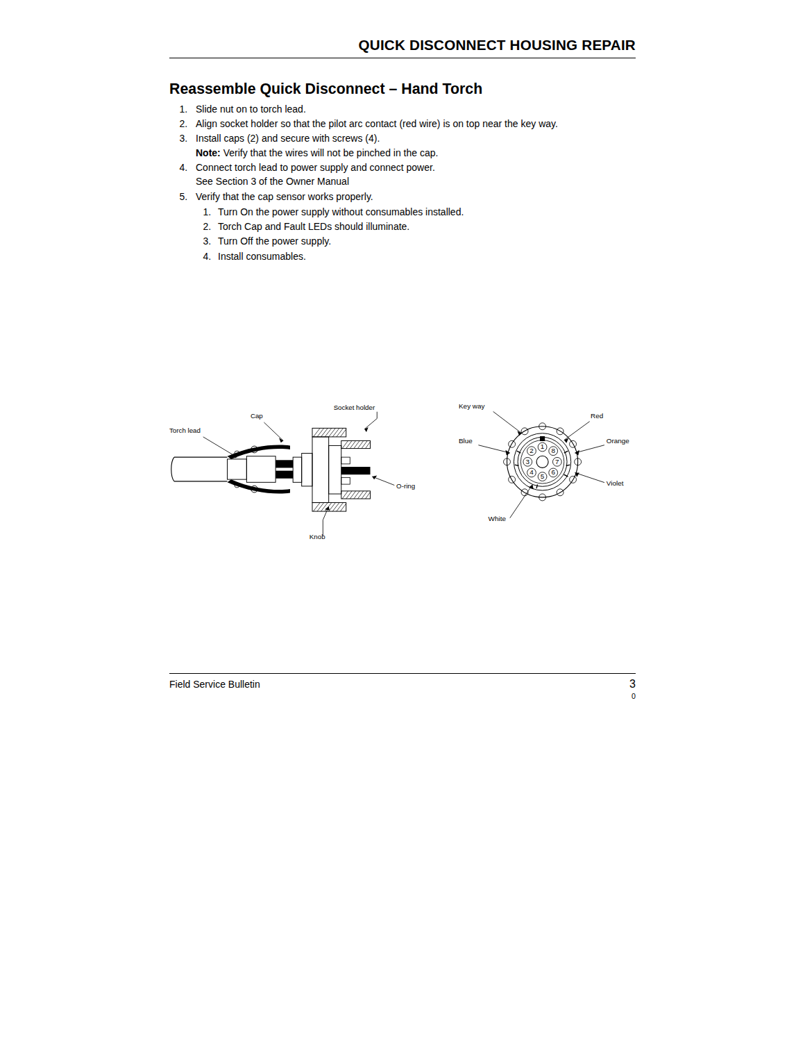QUICK DISCONNECT HOUSING REPAIR
Reassemble Quick Disconnect – Hand Torch
Slide nut on to torch lead.
Align socket holder so that the pilot arc contact (red wire) is on top near the key way.
Install caps (2) and secure with screws (4). Note: Verify that the wires will not be pinched in the cap.
Connect torch lead to power supply and connect power.
See Section 3 of the Owner Manual
Verify that the cap sensor works properly.
Turn On the power supply without consumables installed.
Torch Cap and Fault LEDs should illuminate.
Turn Off the power supply.
Install consumables.
Torch lead Cap Socket holder O-ring Knob
Key way Red Orange Violet Blue White 1 8 7 6 5 4 3 2
Field Service Bulletin 3
0